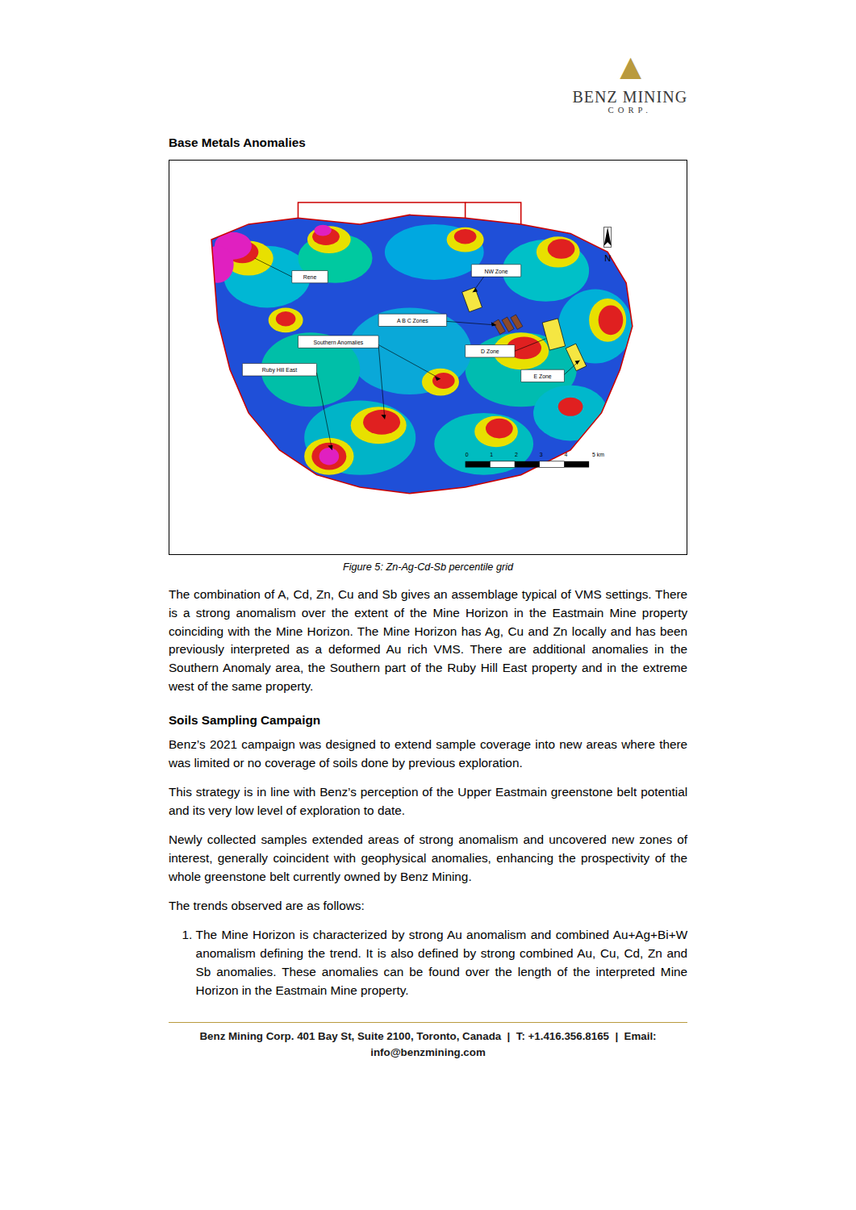▲ BENZ MINING CORP.
Base Metals Anomalies
Rene NW Zone A B C Zones Southern Anomalies D Zone E Zone Ruby Hill East N 0 1 2 3 4 5 km
Figure 5: Zn-Ag-Cd-Sb percentile grid
The combination of A, Cd, Zn, Cu and Sb gives an assemblage typical of VMS settings. There is a strong anomalism over the extent of the Mine Horizon in the Eastmain Mine property coinciding with the Mine Horizon. The Mine Horizon has Ag, Cu and Zn locally and has been previously interpreted as a deformed Au rich VMS. There are additional anomalies in the Southern Anomaly area, the Southern part of the Ruby Hill East property and in the extreme west of the same property.
Soils Sampling Campaign
Benz’s 2021 campaign was designed to extend sample coverage into new areas where there was limited or no coverage of soils done by previous exploration.
This strategy is in line with Benz’s perception of the Upper Eastmain greenstone belt potential and its very low level of exploration to date.
Newly collected samples extended areas of strong anomalism and uncovered new zones of interest, generally coincident with geophysical anomalies, enhancing the prospectivity of the whole greenstone belt currently owned by Benz Mining.
The trends observed are as follows:
The Mine Horizon is characterized by strong Au anomalism and combined Au+Ag+Bi+W anomalism defining the trend. It is also defined by strong combined Au, Cu, Cd, Zn and Sb anomalies. These anomalies can be found over the length of the interpreted Mine Horizon in the Eastmain Mine property.
Benz Mining Corp. 401 Bay St, Suite 2100, Toronto, Canada | T: +1.416.356.8165 | Email: info@benzmining.com